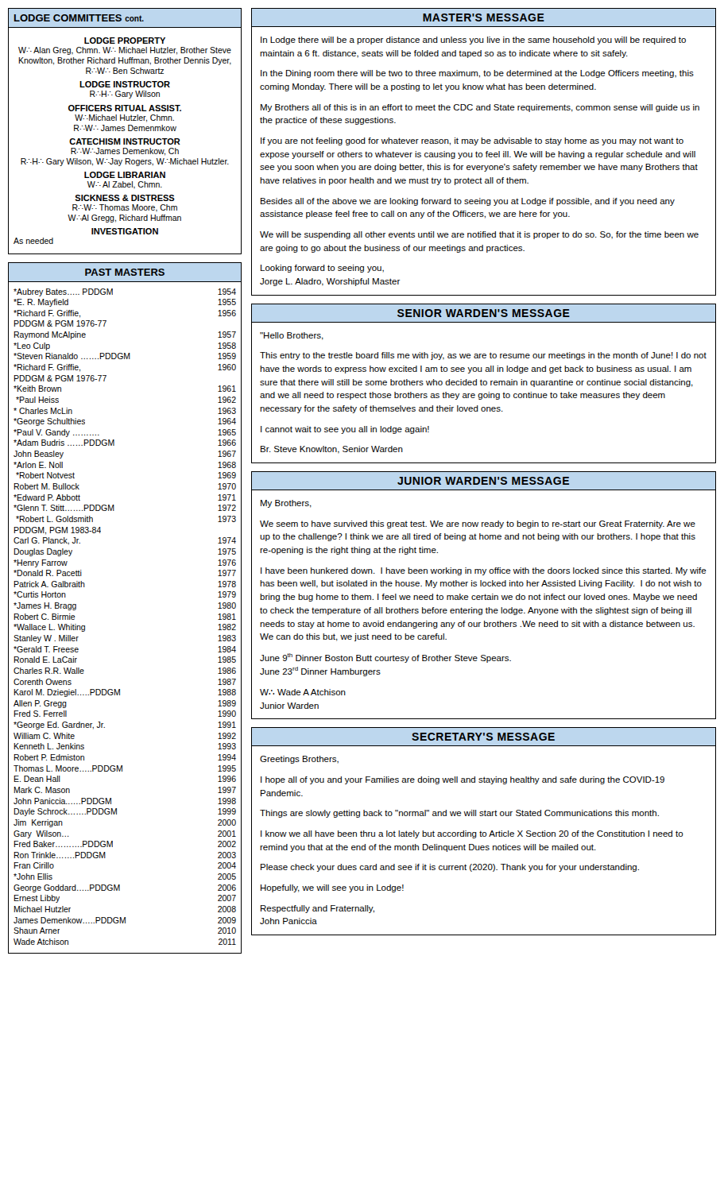LODGE COMMITTEES cont.
LODGE PROPERTY
W∴ Alan Greg, Chmn. W∴ Michael Hutzler, Brother Steve Knowlton, Brother Richard Huffman, Brother Dennis Dyer, R∴W∴ Ben Schwartz
LODGE INSTRUCTOR
R∴H∴ Gary Wilson
OFFICERS RITUAL ASSIST.
W∴Michael Hutzler, Chmn.
R∴W∴ James Demenmkow
CATECHISM INSTRUCTOR
R∴W∴James Demenkow, Ch
R∴H∴ Gary Wilson, W∴Jay Rogers, W∴Michael Hutzler.
LODGE LIBRARIAN
W∴ Al Zabel, Chmn.
SICKNESS & DISTRESS
R∴W∴ Thomas Moore, Chm
W∴Al Gregg, Richard Huffman
INVESTIGATION
As needed
PAST MASTERS
*Aubrey Bates….. PDDGM 1954
*E. R. Mayfield 1955
*Richard F. Griffie, 1956
PDDGM & PGM 1976-77
Raymond McAlpine 1957
*Leo Culp 1958
*Steven Rianaldo …….PDDGM 1959
*Richard F. Griffie, 1960
PDDGM & PGM 1976-77
*Keith Brown 1961
*Paul Heiss 1962
* Charles McLin 1963
*George Schulthies 1964
*Paul V. Gandy ………. 1965
*Adam Budris ……PDDGM 1966
John Beasley 1967
*Arlon E. Noll 1968
*Robert Notvest 1969
Robert M. Bullock 1970
*Edward P. Abbott 1971
*Glenn T. Stitt…….PDDGM 1972
*Robert L. Goldsmith 1973
PDDGM, PGM 1983-84
Carl G. Planck, Jr. 1974
Douglas Dagley 1975
*Henry Farrow 1976
*Donald R. Pacetti 1977
Patrick A. Galbraith 1978
*Curtis Horton 1979
*James H. Bragg 1980
Robert C. Birmie 1981
*Wallace L. Whiting 1982
Stanley W . Miller 1983
*Gerald T. Freese 1984
Ronald E. LaCair 1985
Charles R.R. Walle 1986
Corenth Owens 1987
Karol M. Dziegiel…..PDDGM 1988
Allen P. Gregg 1989
Fred S. Ferrell 1990
*George Ed. Gardner, Jr. 1991
William C. White 1992
Kenneth L. Jenkins 1993
Robert P. Edmiston 1994
Thomas L. Moore…..PDDGM 1995
E. Dean Hall 1996
Mark C. Mason 1997
John Paniccia..….PDDGM 1998
Dayle Schrock…….PDDGM 1999
Jim Kerrigan 2000
Gary Wilson…2001
Fred Baker……….PDDGM 2002
Ron Trinkle…….PDDGM 2003
Fran Cirillo 2004
*John Ellis 2005
George Goddard…..PDDGM 2006
Ernest Libby 2007
Michael Hutzler 2008
James Demenkow…..PDDGM 2009
Shaun Arner 2010
Wade Atchison 2011
MASTER'S MESSAGE
In Lodge there will be a proper distance and unless you live in the same household you will be required to maintain a 6 ft. distance, seats will be folded and taped so as to indicate where to sit safely.
In the Dining room there will be two to three maximum, to be determined at the Lodge Officers meeting, this coming Monday. There will be a posting to let you know what has been determined.
My Brothers all of this is in an effort to meet the CDC and State requirements, common sense will guide us in the practice of these suggestions.
If you are not feeling good for whatever reason, it may be advisable to stay home as you may not want to expose yourself or others to whatever is causing you to feel ill. We will be having a regular schedule and will see you soon when you are doing better, this is for everyone's safety remember we have many Brothers that have relatives in poor health and we must try to protect all of them.
Besides all of the above we are looking forward to seeing you at Lodge if possible, and if you need any assistance please feel free to call on any of the Officers, we are here for you.
We will be suspending all other events until we are notified that it is proper to do so. So, for the time been we are going to go about the business of our meetings and practices.
Looking forward to seeing you,
Jorge L. Aladro, Worshipful Master
SENIOR WARDEN'S MESSAGE
"Hello Brothers,
This entry to the trestle board fills me with joy, as we are to resume our meetings in the month of June! I do not have the words to express how excited I am to see you all in lodge and get back to business as usual. I am sure that there will still be some brothers who decided to remain in quarantine or continue social distancing, and we all need to respect those brothers as they are going to continue to take measures they deem necessary for the safety of themselves and their loved ones.
I cannot wait to see you all in lodge again!
Br. Steve Knowlton, Senior Warden
JUNIOR WARDEN'S MESSAGE
My Brothers,
We seem to have survived this great test. We are now ready to begin to re-start our Great Fraternity. Are we up to the challenge? I think we are all tired of being at home and not being with our brothers. I hope that this re-opening is the right thing at the right time.
I have been hunkered down. I have been working in my office with the doors locked since this started. My wife has been well, but isolated in the house. My mother is locked into her Assisted Living Facility. I do not wish to bring the bug home to them. I feel we need to make certain we do not infect our loved ones. Maybe we need to check the temperature of all brothers before entering the lodge. Anyone with the slightest sign of being ill needs to stay at home to avoid endangering any of our brothers .We need to sit with a distance between us. We can do this but, we just need to be careful.
June 9th Dinner Boston Butt courtesy of Brother Steve Spears.
June 23rd Dinner Hamburgers
W∴ Wade A Atchison
Junior Warden
SECRETARY'S MESSAGE
Greetings Brothers,
I hope all of you and your Families are doing well and staying healthy and safe during the COVID-19 Pandemic.
Things are slowly getting back to "normal" and we will start our Stated Communications this month.
I know we all have been thru a lot lately but according to Article X Section 20 of the Constitution I need to remind you that at the end of the month Delinquent Dues notices will be mailed out.
Please check your dues card and see if it is current (2020). Thank you for your understanding.
Hopefully, we will see you in Lodge!
Respectfully and Fraternally,
John Paniccia